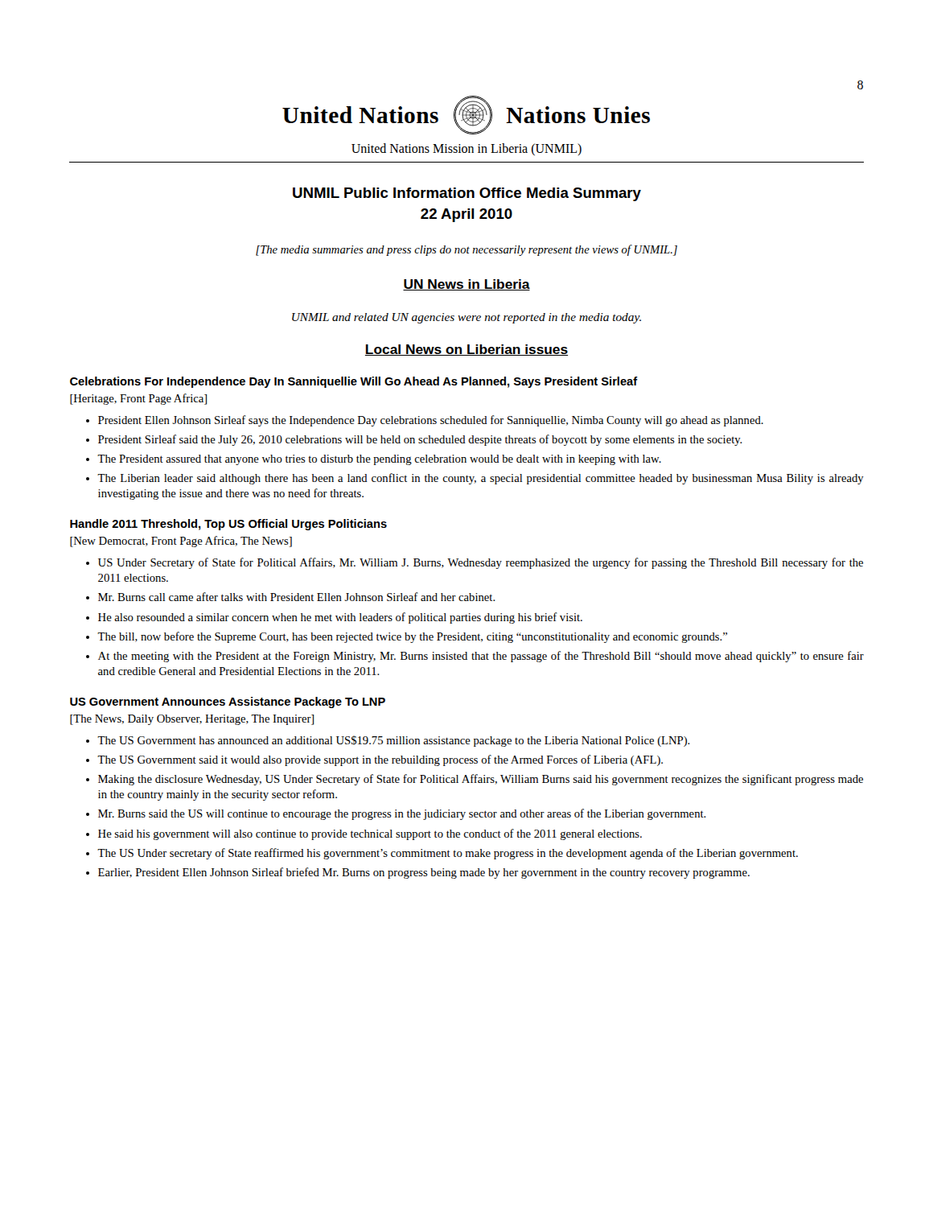8
United Nations Nations Unies
United Nations Mission in Liberia (UNMIL)
UNMIL Public Information Office Media Summary
22 April 2010
[The media summaries and press clips do not necessarily represent the views of UNMIL.]
UN News in Liberia
UNMIL and related UN agencies were not reported in the media today.
Local News on Liberian issues
Celebrations For Independence Day In Sanniquellie Will Go Ahead As Planned, Says President Sirleaf
[Heritage, Front Page Africa]
President Ellen Johnson Sirleaf says the Independence Day celebrations scheduled for Sanniquellie, Nimba County will go ahead as planned.
President Sirleaf said the July 26, 2010 celebrations will be held on scheduled despite threats of boycott by some elements in the society.
The President assured that anyone who tries to disturb the pending celebration would be dealt with in keeping with law.
The Liberian leader said although there has been a land conflict in the county, a special presidential committee headed by businessman Musa Bility is already investigating the issue and there was no need for threats.
Handle 2011 Threshold, Top US Official Urges Politicians
[New Democrat, Front Page Africa, The News]
US Under Secretary of State for Political Affairs, Mr. William J. Burns, Wednesday reemphasized the urgency for passing the Threshold Bill necessary for the 2011 elections.
Mr. Burns call came after talks with President Ellen Johnson Sirleaf and her cabinet.
He also resounded a similar concern when he met with leaders of political parties during his brief visit.
The bill, now before the Supreme Court, has been rejected twice by the President, citing “unconstitutionality and economic grounds.”
At the meeting with the President at the Foreign Ministry, Mr. Burns insisted that the passage of the Threshold Bill “should move ahead quickly” to ensure fair and credible General and Presidential Elections in the 2011.
US Government Announces Assistance Package To LNP
[The News, Daily Observer, Heritage, The Inquirer]
The US Government has announced an additional US$19.75 million assistance package to the Liberia National Police (LNP).
The US Government said it would also provide support in the rebuilding process of the Armed Forces of Liberia (AFL).
Making the disclosure Wednesday, US Under Secretary of State for Political Affairs, William Burns said his government recognizes the significant progress made in the country mainly in the security sector reform.
Mr. Burns said the US will continue to encourage the progress in the judiciary sector and other areas of the Liberian government.
He said his government will also continue to provide technical support to the conduct of the 2011 general elections.
The US Under secretary of State reaffirmed his government’s commitment to make progress in the development agenda of the Liberian government.
Earlier, President Ellen Johnson Sirleaf briefed Mr. Burns on progress being made by her government in the country recovery programme.